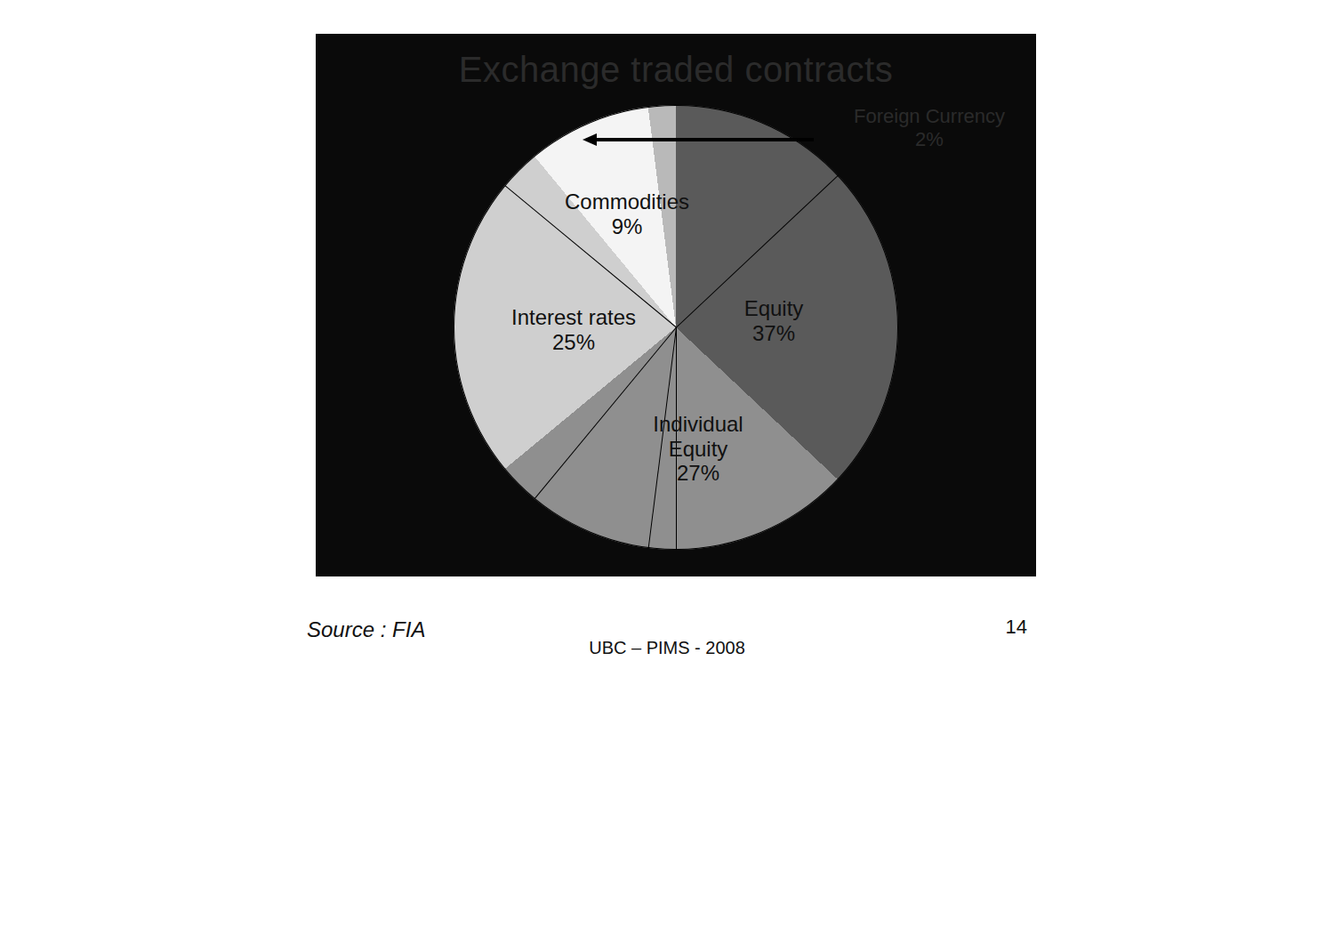Exchange traded contracts
Equity
37%
Individual
Equity
27%
Interest rates
25%
Commodities
9%
Foreign Currency
2%
Source : FIA
UBC – PIMS - 2008
14